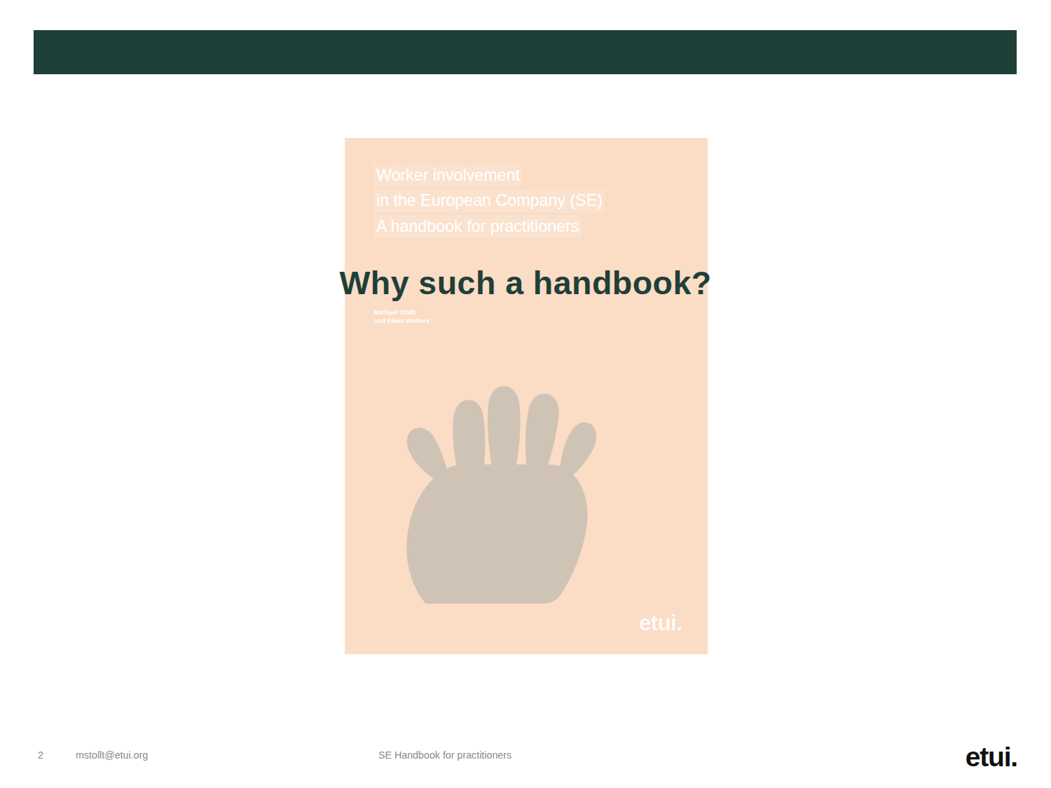Worker involvement in the European Company (SE) A handbook for practitioners
– Michael Stollt
and Elwin Wolters
etui.
Why such a handbook?
2 mstollt@etui.org SE Handbook for practitioners etui.